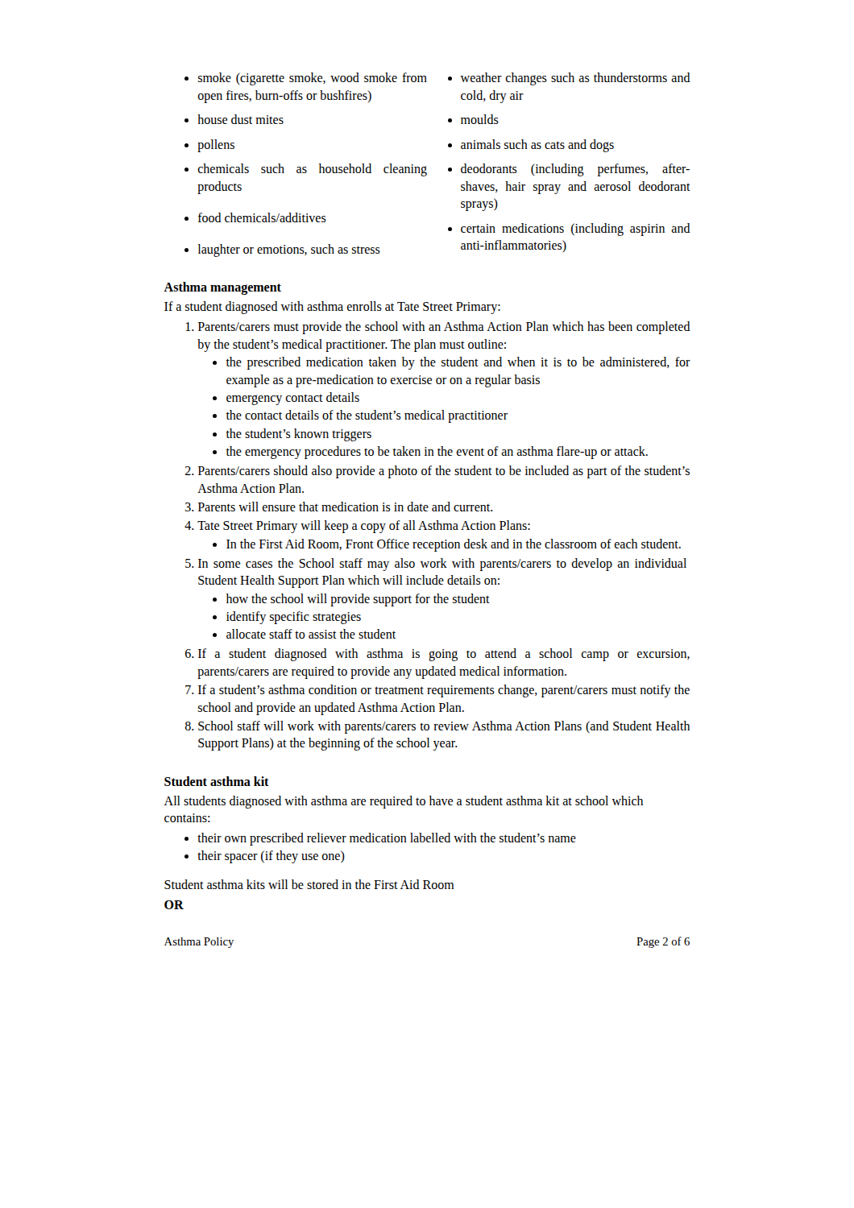| smoke (cigarette smoke, wood smoke from open fires, burn-offs or bushfires) house dust mites pollens chemicals such as household cleaning products food chemicals/additives laughter or emotions, such as stress | weather changes such as thunderstorms and cold, dry air moulds animals such as cats and dogs deodorants (including perfumes, after-shaves, hair spray and aerosol deodorant sprays) certain medications (including aspirin and anti-inflammatories) |
Asthma management
If a student diagnosed with asthma enrolls at Tate Street Primary:
Parents/carers must provide the school with an Asthma Action Plan which has been completed by the student’s medical practitioner. The plan must outline:
the prescribed medication taken by the student and when it is to be administered, for example as a pre-medication to exercise or on a regular basis
emergency contact details
the contact details of the student’s medical practitioner
the student’s known triggers
the emergency procedures to be taken in the event of an asthma flare-up or attack.
Parents/carers should also provide a photo of the student to be included as part of the student’s Asthma Action Plan.
Parents will ensure that medication is in date and current.
Tate Street Primary will keep a copy of all Asthma Action Plans:
In the First Aid Room, Front Office reception desk and in the classroom of each student.
In some cases the School staff may also work with parents/carers to develop an individual Student Health Support Plan which will include details on:
how the school will provide support for the student
identify specific strategies
allocate staff to assist the student
If a student diagnosed with asthma is going to attend a school camp or excursion, parents/carers are required to provide any updated medical information.
If a student’s asthma condition or treatment requirements change, parent/carers must notify the school and provide an updated Asthma Action Plan.
School staff will work with parents/carers to review Asthma Action Plans (and Student Health Support Plans) at the beginning of the school year.
Student asthma kit
All students diagnosed with asthma are required to have a student asthma kit at school which contains:
their own prescribed reliever medication labelled with the student’s name
their spacer (if they use one)
Student asthma kits will be stored in the First Aid Room
OR
Asthma Policy Page 2 of 6